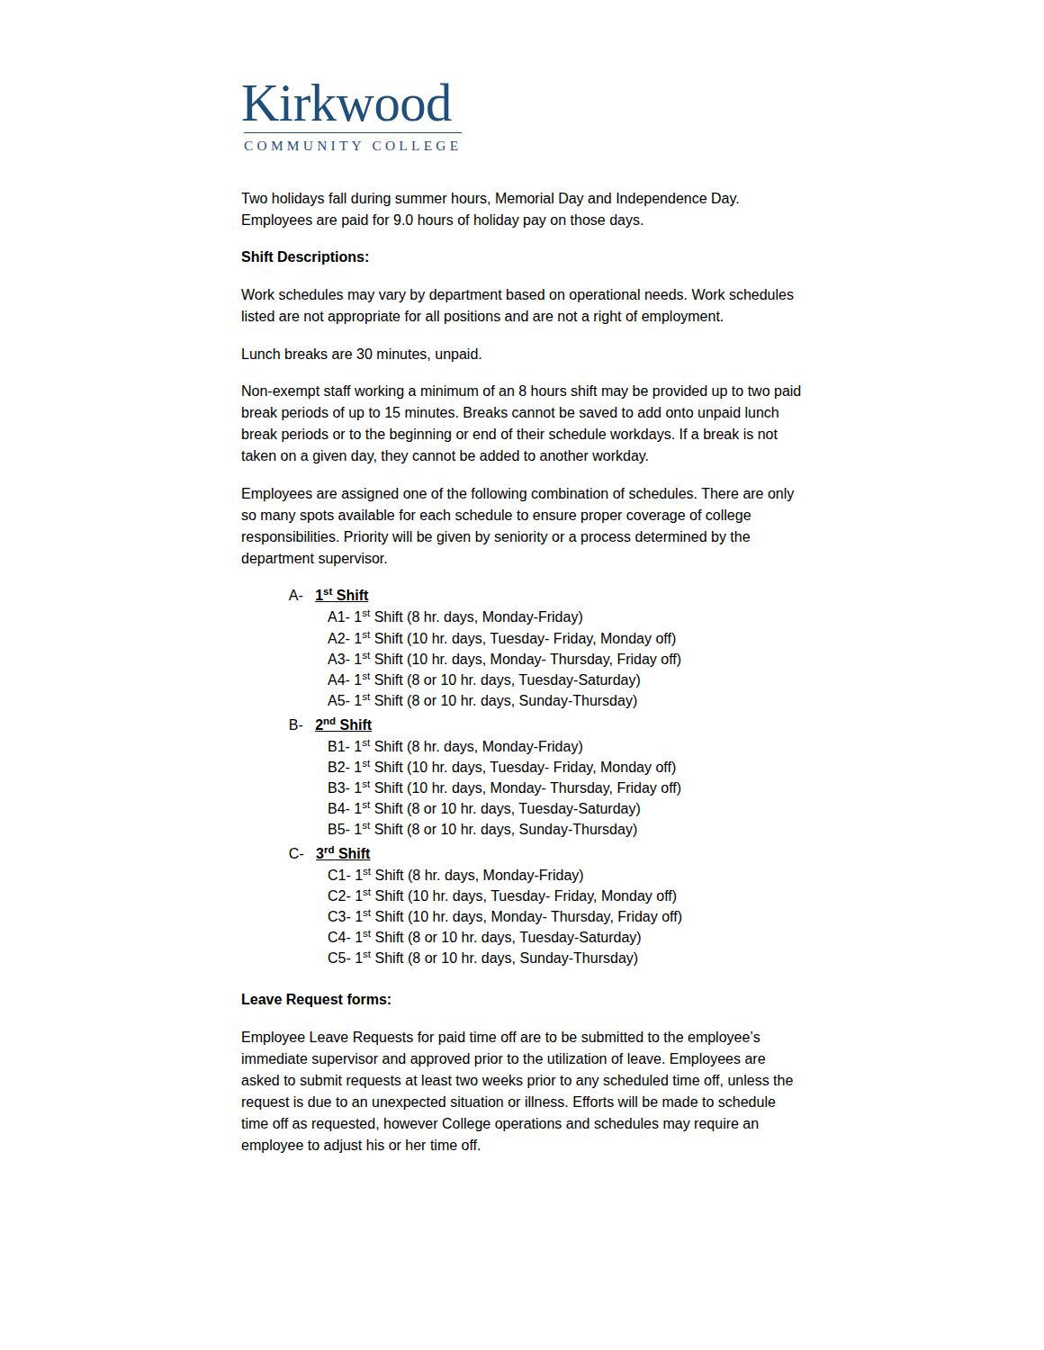Kirkwood
COMMUNITY COLLEGE
Two holidays fall during summer hours, Memorial Day and Independence Day. Employees are paid for 9.0 hours of holiday pay on those days.
Shift Descriptions:
Work schedules may vary by department based on operational needs. Work schedules listed are not appropriate for all positions and are not a right of employment.
Lunch breaks are 30 minutes, unpaid.
Non-exempt staff working a minimum of an 8 hours shift may be provided up to two paid break periods of up to 15 minutes. Breaks cannot be saved to add onto unpaid lunch break periods or to the beginning or end of their schedule workdays. If a break is not taken on a given day, they cannot be added to another workday.
Employees are assigned one of the following combination of schedules. There are only so many spots available for each schedule to ensure proper coverage of college responsibilities. Priority will be given by seniority or a process determined by the department supervisor.
A- 1st Shift
A1- 1st Shift (8 hr. days, Monday-Friday)
A2- 1st Shift (10 hr. days, Tuesday- Friday, Monday off)
A3- 1st Shift (10 hr. days, Monday- Thursday, Friday off)
A4- 1st Shift (8 or 10 hr. days, Tuesday-Saturday)
A5- 1st Shift (8 or 10 hr. days, Sunday-Thursday)
B- 2nd Shift
B1- 1st Shift (8 hr. days, Monday-Friday)
B2- 1st Shift (10 hr. days, Tuesday- Friday, Monday off)
B3- 1st Shift (10 hr. days, Monday- Thursday, Friday off)
B4- 1st Shift (8 or 10 hr. days, Tuesday-Saturday)
B5- 1st Shift (8 or 10 hr. days, Sunday-Thursday)
C- 3rd Shift
C1- 1st Shift (8 hr. days, Monday-Friday)
C2- 1st Shift (10 hr. days, Tuesday- Friday, Monday off)
C3- 1st Shift (10 hr. days, Monday- Thursday, Friday off)
C4- 1st Shift (8 or 10 hr. days, Tuesday-Saturday)
C5- 1st Shift (8 or 10 hr. days, Sunday-Thursday)
Leave Request forms:
Employee Leave Requests for paid time off are to be submitted to the employee’s immediate supervisor and approved prior to the utilization of leave. Employees are asked to submit requests at least two weeks prior to any scheduled time off, unless the request is due to an unexpected situation or illness. Efforts will be made to schedule time off as requested, however College operations and schedules may require an employee to adjust his or her time off.